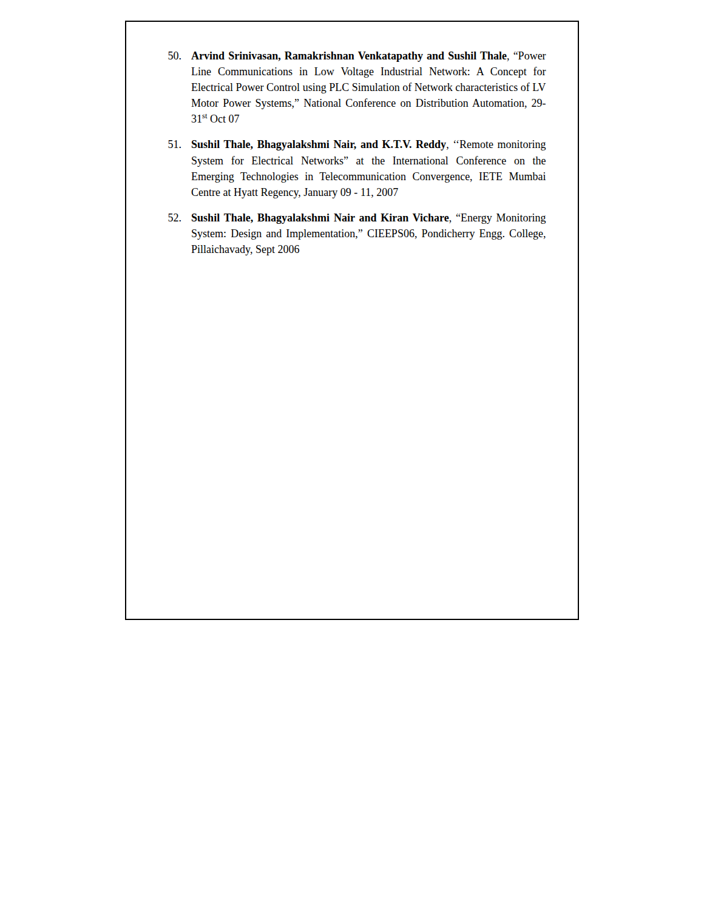Arvind Srinivasan, Ramakrishnan Venkatapathy and Sushil Thale, “Power Line Communications in Low Voltage Industrial Network: A Concept for Electrical Power Control using PLC Simulation of Network characteristics of LV Motor Power Systems,” National Conference on Distribution Automation, 29-31st Oct 07
Sushil Thale, Bhagyalakshmi Nair, and K.T.V. Reddy, ‘‘Remote monitoring System for Electrical Networks” at the International Conference on the Emerging Technologies in Telecommunication Convergence, IETE Mumbai Centre at Hyatt Regency, January 09 - 11, 2007
Sushil Thale, Bhagyalakshmi Nair and Kiran Vichare, “Energy Monitoring System: Design and Implementation,” CIEEPS06, Pondicherry Engg. College, Pillaichavady, Sept 2006